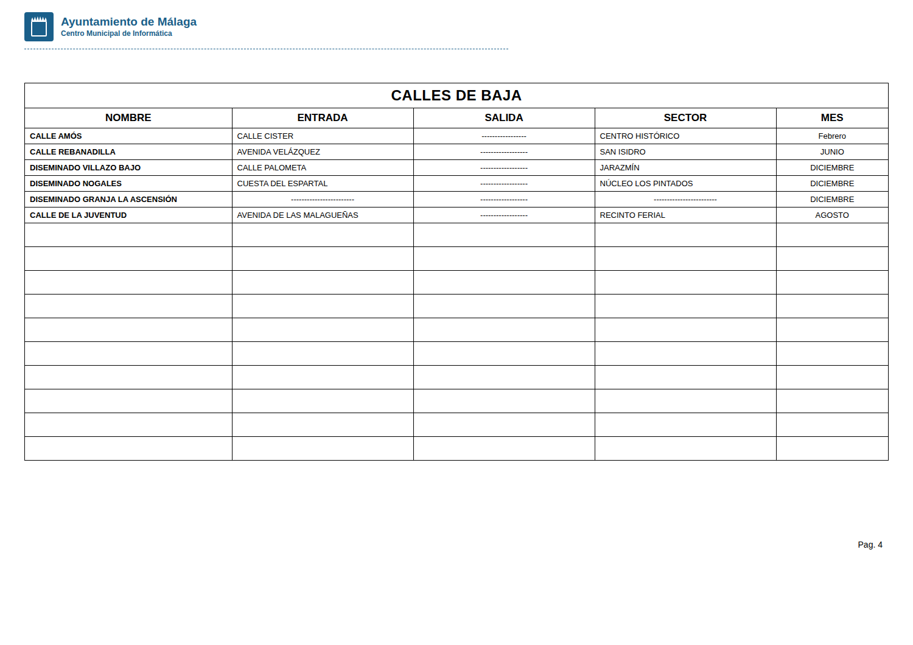Ayuntamiento de Málaga
Centro Municipal de Informática
CALLES DE BAJA
| NOMBRE | ENTRADA | SALIDA | SECTOR | MES |
| --- | --- | --- | --- | --- |
| CALLE AMÓS | CALLE CISTER | ----------------- | CENTRO HISTÓRICO | Febrero |
| CALLE REBANADILLA | AVENIDA VELÁZQUEZ | ------------------ | SAN ISIDRO | JUNIO |
| DISEMINADO VILLAZO BAJO | CALLE PALOMETA | ------------------ | JARAZMÍN | DICIEMBRE |
| DISEMINADO NOGALES | CUESTA DEL ESPARTAL | ------------------ | NÚCLEO LOS PINTADOS | DICIEMBRE |
| DISEMINADO GRANJA LA ASCENSIÓN | ------------------------ | ------------------ | ------------------------ | DICIEMBRE |
| CALLE DE LA JUVENTUD | AVENIDA DE LAS MALAGUEÑAS | ------------------ | RECINTO FERIAL | AGOSTO |
Pag. 4